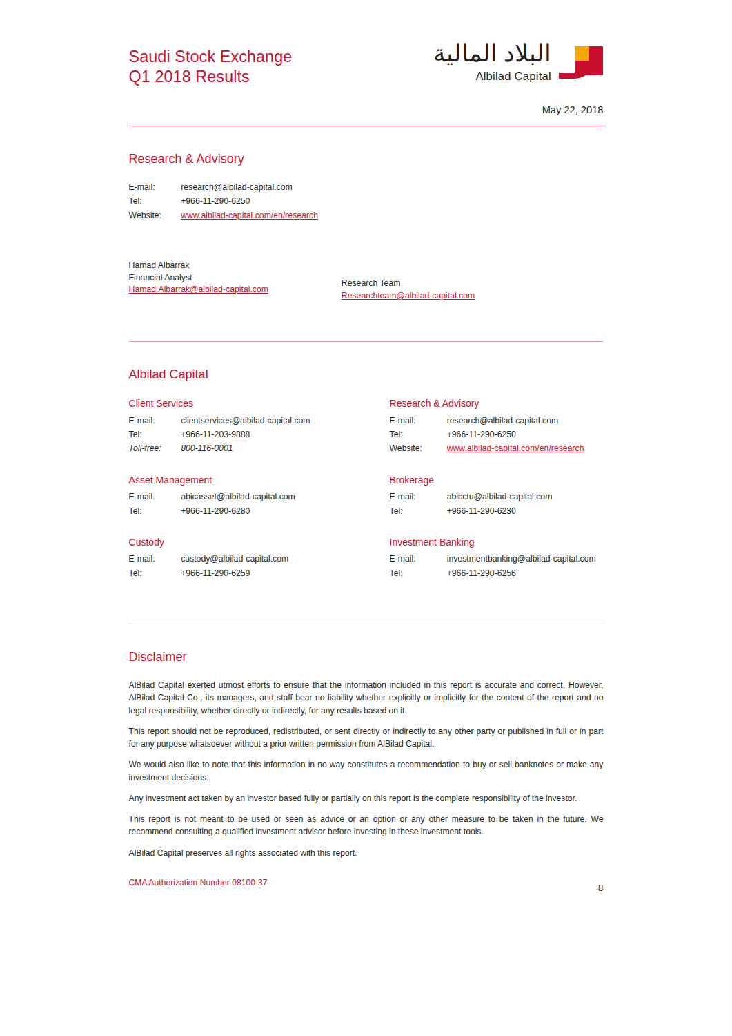Saudi Stock Exchange
Q1 2018 Results
البلاد المالية
Albilad Capital
May 22, 2018
Research & Advisory
| E-mail: | research@albilad-capital.com |
| Tel: | +966-11-290-6250 |
| Website: | www.albilad-capital.com/en/research |
Hamad Albarrak
Financial Analyst
Hamad.Albarrak@albilad-capital.com
Research Team
Researchteam@albilad-capital.com
Albilad Capital
Client Services
| E-mail: | clientservices@albilad-capital.com |
| Tel: | +966-11-203-9888 |
| Toll-free: | 800-116-0001 |
Asset Management
| E-mail: | abicasset@albilad-capital.com |
| Tel: | +966-11-290-6280 |
Custody
| E-mail: | custody@albilad-capital.com |
| Tel: | +966-11-290-6259 |
Research & Advisory
| E-mail: | research@albilad-capital.com |
| Tel: | +966-11-290-6250 |
| Website: | www.albilad-capital.com/en/research |
Brokerage
| E-mail: | abicctu@albilad-capital.com |
| Tel: | +966-11-290-6230 |
Investment Banking
| E-mail: | investmentbanking@albilad-capital.com |
| Tel: | +966-11-290-6256 |
Disclaimer
AlBilad Capital exerted utmost efforts to ensure that the information included in this report is accurate and correct. However, AlBilad Capital Co., its managers, and staff bear no liability whether explicitly or implicitly for the content of the report and no legal responsibility, whether directly or indirectly, for any results based on it.
This report should not be reproduced, redistributed, or sent directly or indirectly to any other party or published in full or in part for any purpose whatsoever without a prior written permission from AlBilad Capital.
We would also like to note that this information in no way constitutes a recommendation to buy or sell banknotes or make any investment decisions.
Any investment act taken by an investor based fully or partially on this report is the complete responsibility of the investor.
This report is not meant to be used or seen as advice or an option or any other measure to be taken in the future. We recommend consulting a qualified investment advisor before investing in these investment tools.
AlBilad Capital preserves all rights associated with this report.
CMA Authorization Number 08100-37
8